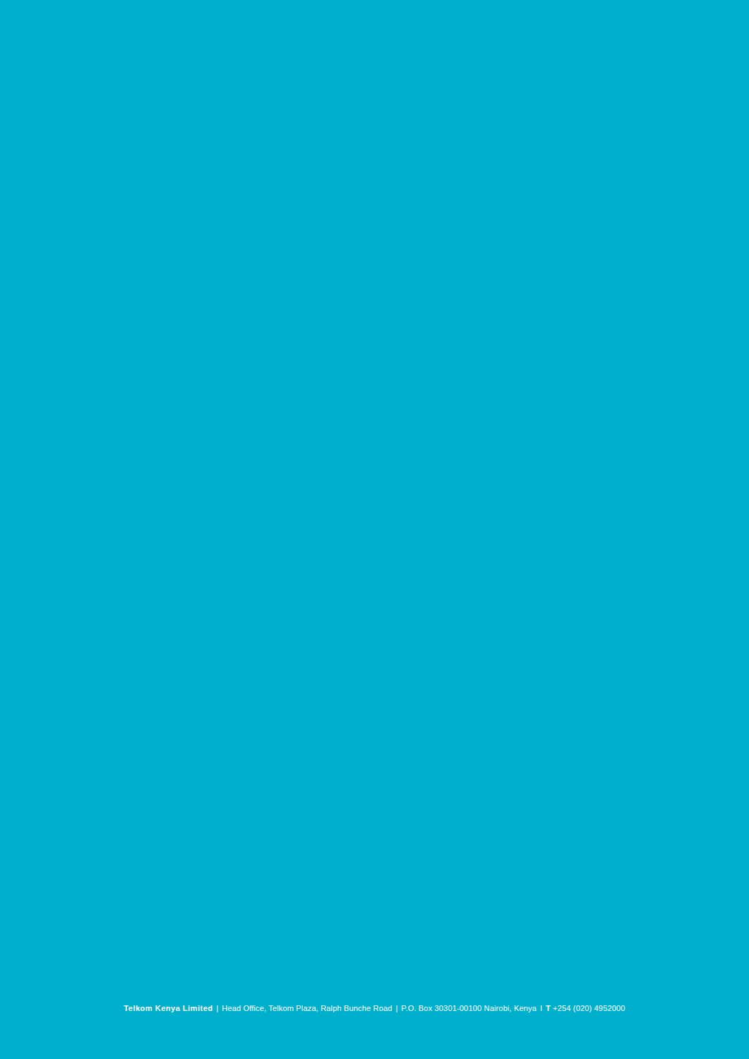Telkom Kenya Limited | Head Office, Telkom Plaza, Ralph Bunche Road | P.O. Box 30301-00100 Nairobi, Kenya I T +254 (020) 4952000